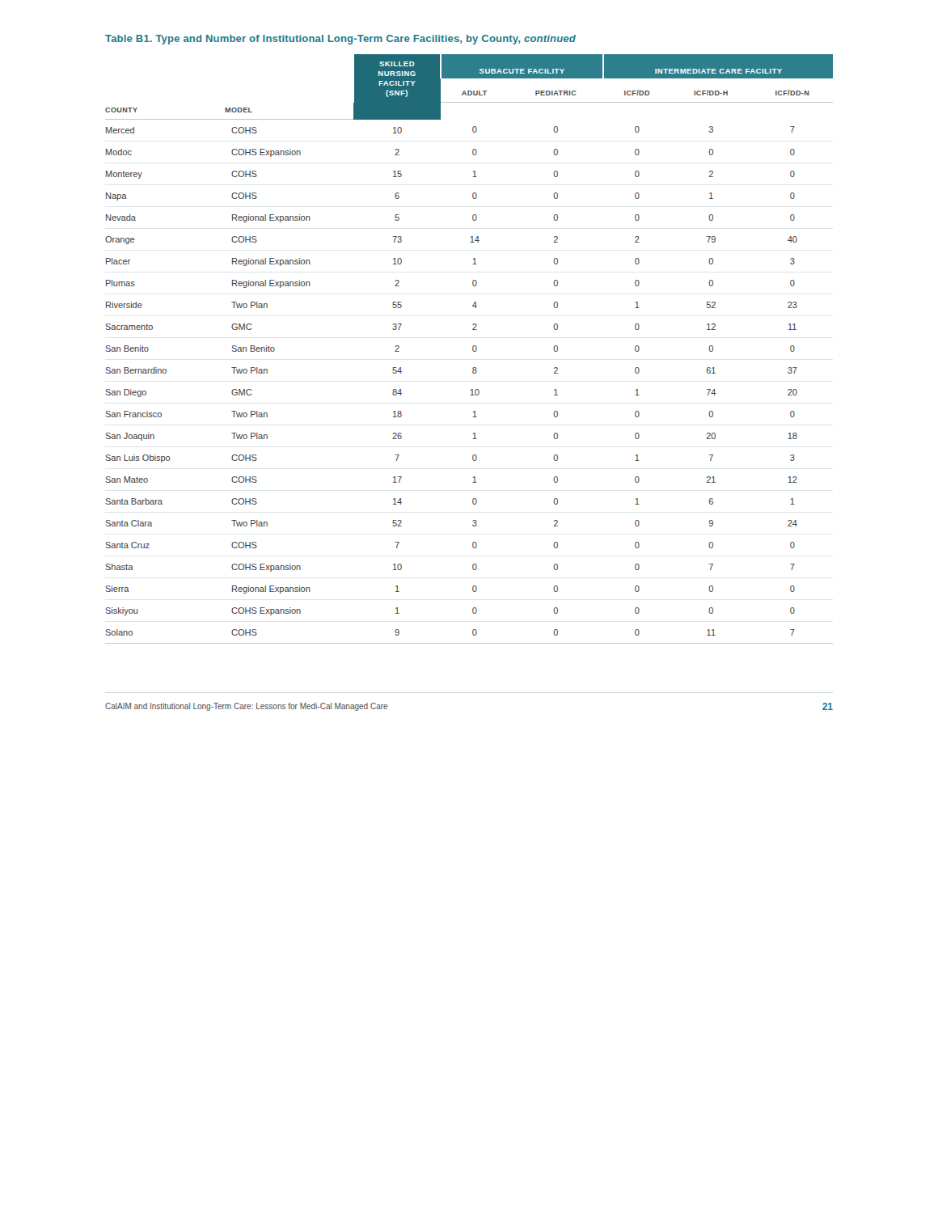Table B1. Type and Number of Institutional Long-Term Care Facilities, by County, continued
| | | SKILLED NURSING FACILITY (SNF) | SUBACUTE FACILITY | INTERMEDIATE CARE FACILITY |
| --- | --- | --- | --- | --- |
| ADULT | PEDIATRIC | ICF/DD | ICF/DD-H | ICF/DD-N |
| COUNTY | MODEL | | | | | | |
| Merced | COHS | 10 | 0 | 0 | 0 | 3 | 7 |
| Modoc | COHS Expansion | 2 | 0 | 0 | 0 | 0 | 0 |
| Monterey | COHS | 15 | 1 | 0 | 0 | 2 | 0 |
| Napa | COHS | 6 | 0 | 0 | 0 | 1 | 0 |
| Nevada | Regional Expansion | 5 | 0 | 0 | 0 | 0 | 0 |
| Orange | COHS | 73 | 14 | 2 | 2 | 79 | 40 |
| Placer | Regional Expansion | 10 | 1 | 0 | 0 | 0 | 3 |
| Plumas | Regional Expansion | 2 | 0 | 0 | 0 | 0 | 0 |
| Riverside | Two Plan | 55 | 4 | 0 | 1 | 52 | 23 |
| Sacramento | GMC | 37 | 2 | 0 | 0 | 12 | 11 |
| San Benito | San Benito | 2 | 0 | 0 | 0 | 0 | 0 |
| San Bernardino | Two Plan | 54 | 8 | 2 | 0 | 61 | 37 |
| San Diego | GMC | 84 | 10 | 1 | 1 | 74 | 20 |
| San Francisco | Two Plan | 18 | 1 | 0 | 0 | 0 | 0 |
| San Joaquin | Two Plan | 26 | 1 | 0 | 0 | 20 | 18 |
| San Luis Obispo | COHS | 7 | 0 | 0 | 1 | 7 | 3 |
| San Mateo | COHS | 17 | 1 | 0 | 0 | 21 | 12 |
| Santa Barbara | COHS | 14 | 0 | 0 | 1 | 6 | 1 |
| Santa Clara | Two Plan | 52 | 3 | 2 | 0 | 9 | 24 |
| Santa Cruz | COHS | 7 | 0 | 0 | 0 | 0 | 0 |
| Shasta | COHS Expansion | 10 | 0 | 0 | 0 | 7 | 7 |
| Sierra | Regional Expansion | 1 | 0 | 0 | 0 | 0 | 0 |
| Siskiyou | COHS Expansion | 1 | 0 | 0 | 0 | 0 | 0 |
| Solano | COHS | 9 | 0 | 0 | 0 | 11 | 7 |
CalAIM and Institutional Long-Term Care: Lessons for Medi-Cal Managed Care 21